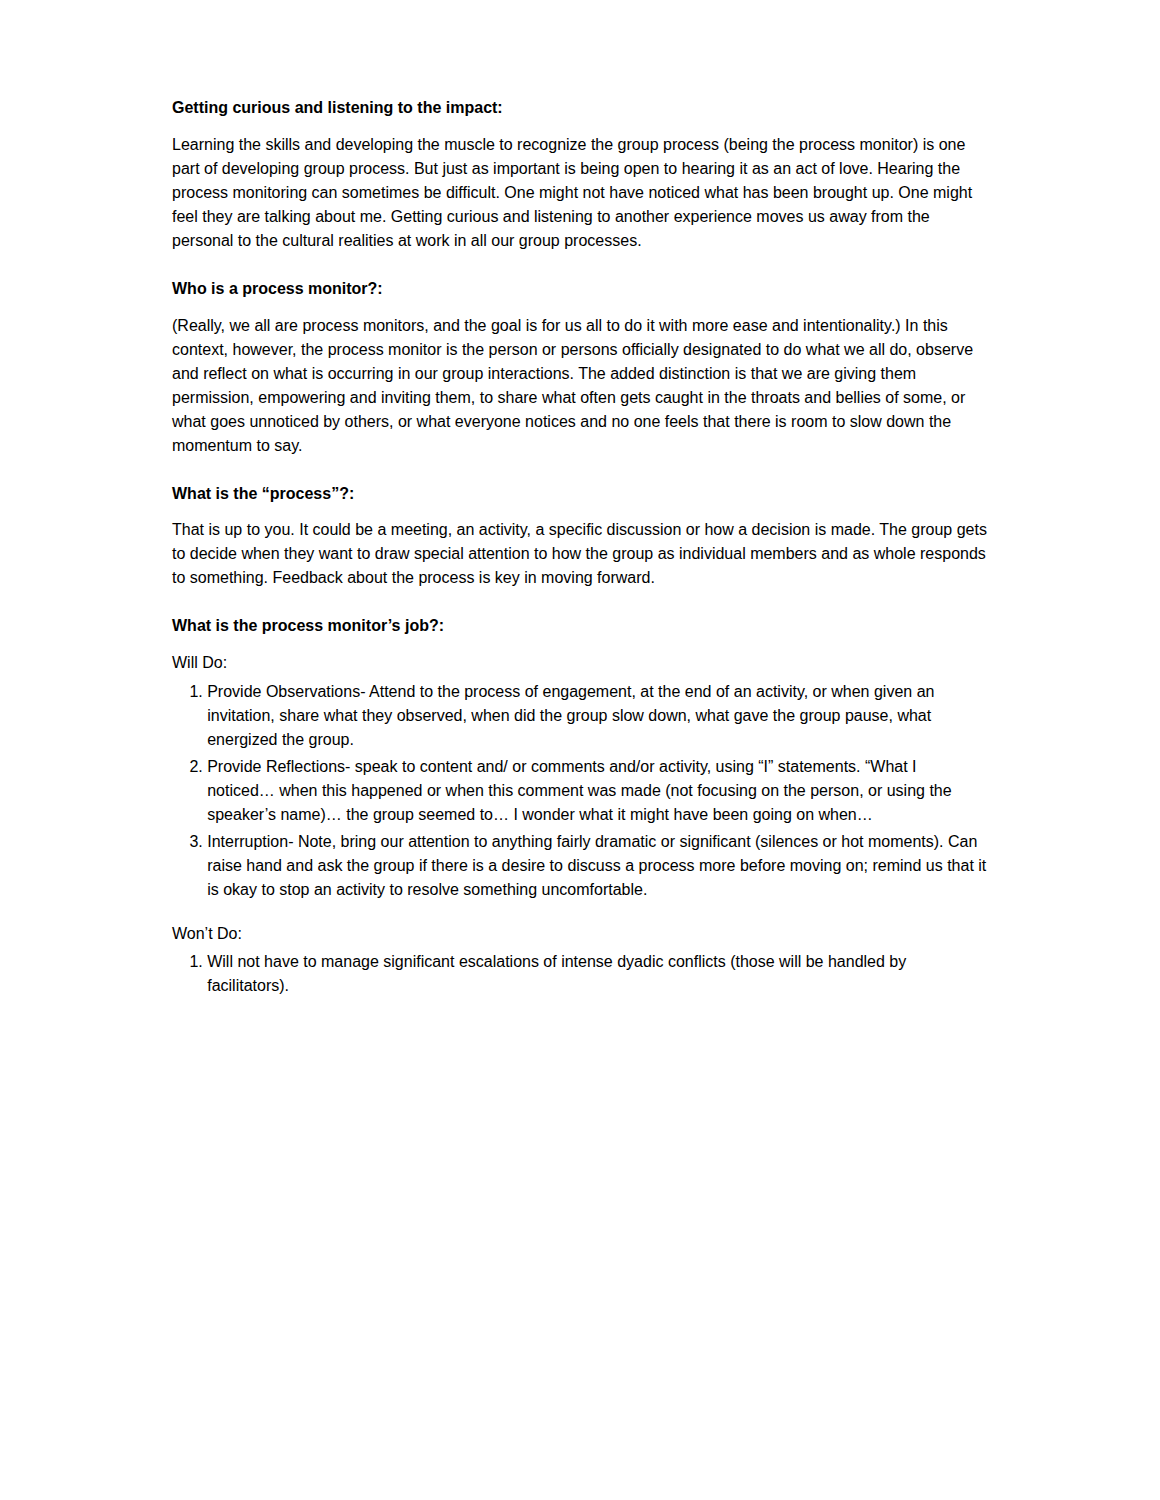Getting curious and listening to the impact:
Learning the skills and developing the muscle to recognize the group process (being the process monitor) is one part of developing group process. But just as important is being open to hearing it as an act of love. Hearing the process monitoring can sometimes be difficult. One might not have noticed what has been brought up. One might feel they are talking about me. Getting curious and listening to another experience moves us away from the personal to the cultural realities at work in all our group processes.
Who is a process monitor?:
(Really, we all are process monitors, and the goal is for us all to do it with more ease and intentionality.) In this context, however, the process monitor is the person or persons officially designated to do what we all do, observe and reflect on what is occurring in our group interactions. The added distinction is that we are giving them permission, empowering and inviting them, to share what often gets caught in the throats and bellies of some, or what goes unnoticed by others, or what everyone notices and no one feels that there is room to slow down the momentum to say.
What is the “process”?:
That is up to you. It could be a meeting, an activity, a specific discussion or how a decision is made. The group gets to decide when they want to draw special attention to how the group as individual members and as whole responds to something. Feedback about the process is key in moving forward.
What is the process monitor’s job?:
Will Do:
Provide Observations- Attend to the process of engagement, at the end of an activity, or when given an invitation, share what they observed, when did the group slow down, what gave the group pause, what energized the group.
Provide Reflections- speak to content and/ or comments and/or activity, using “I” statements. “What I noticed… when this happened or when this comment was made (not focusing on the person, or using the speaker’s name)… the group seemed to… I wonder what it might have been going on when…
Interruption- Note, bring our attention to anything fairly dramatic or significant (silences or hot moments). Can raise hand and ask the group if there is a desire to discuss a process more before moving on; remind us that it is okay to stop an activity to resolve something uncomfortable.
Won’t Do:
Will not have to manage significant escalations of intense dyadic conflicts (those will be handled by facilitators).